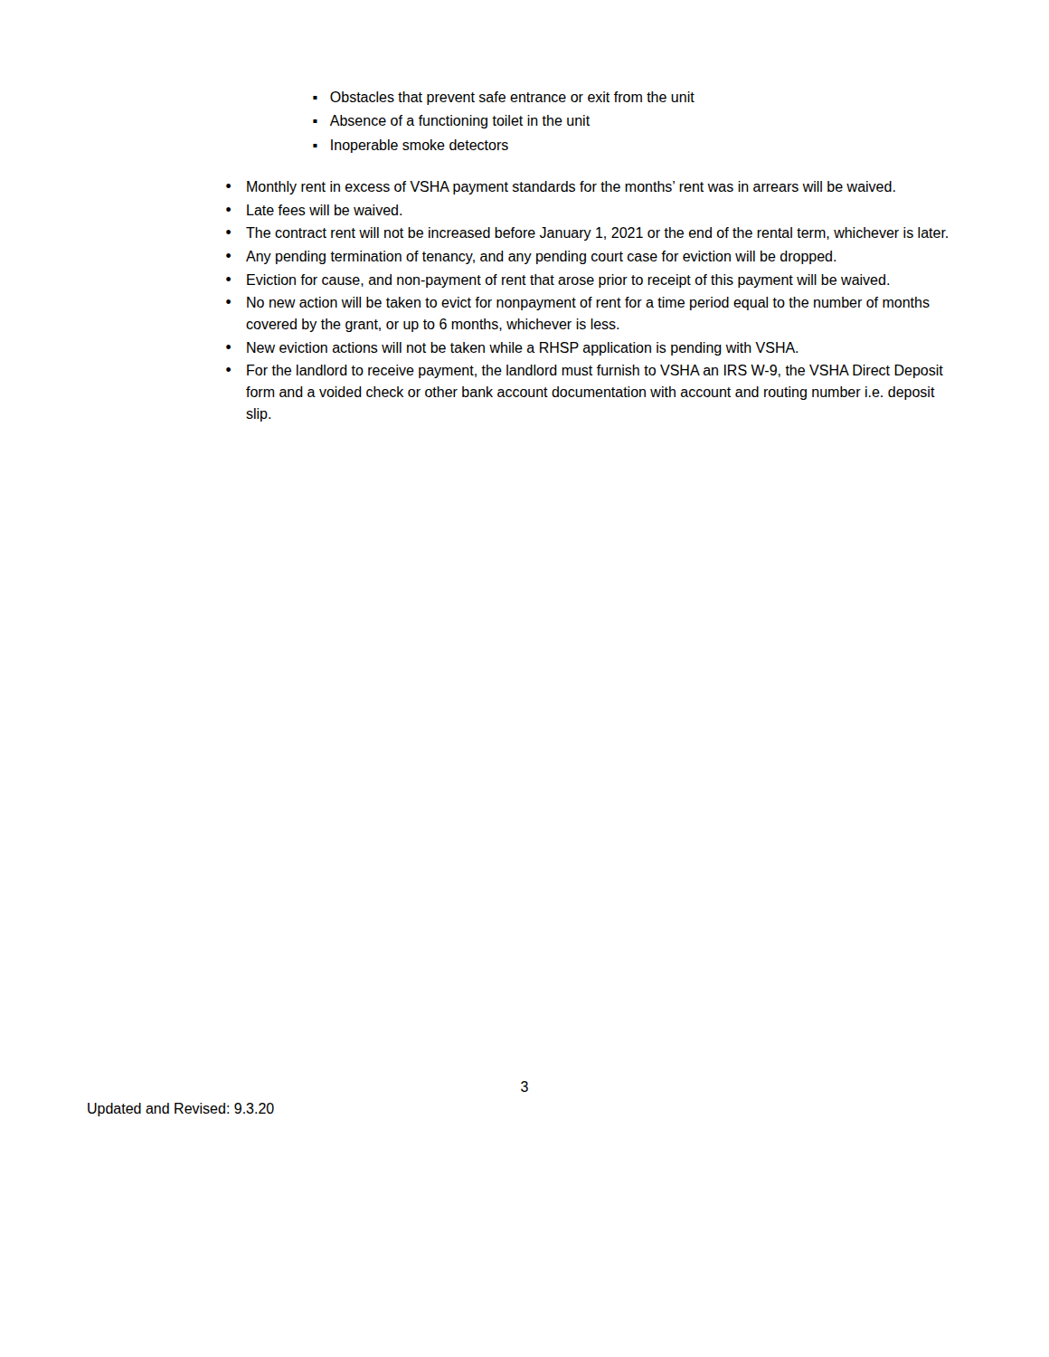Obstacles that prevent safe entrance or exit from the unit
Absence of a functioning toilet in the unit
Inoperable smoke detectors
Monthly rent in excess of VSHA payment standards for the months’ rent was in arrears will be waived.
Late fees will be waived.
The contract rent will not be increased before January 1, 2021 or the end of the rental term, whichever is later.
Any pending termination of tenancy, and any pending court case for eviction will be dropped.
Eviction for cause, and non-payment of rent that arose prior to receipt of this payment will be waived.
No new action will be taken to evict for nonpayment of rent for a time period equal to the number of months covered by the grant, or up to 6 months, whichever is less.
New eviction actions will not be taken while a RHSP application is pending with VSHA.
For the landlord to receive payment, the landlord must furnish to VSHA an IRS W-9, the VSHA Direct Deposit form and a voided check or other bank account documentation with account and routing number i.e. deposit slip.
3
Updated and Revised: 9.3.20